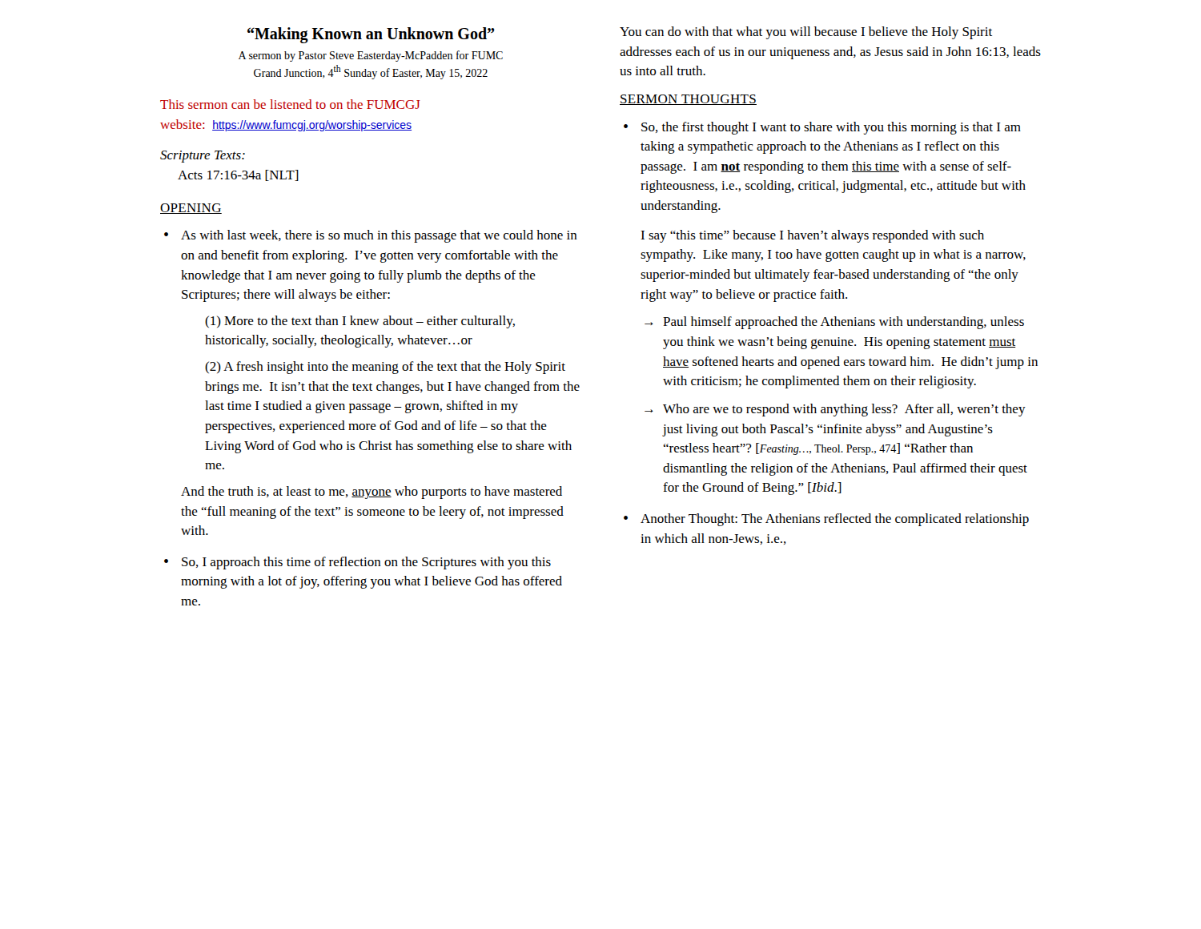“Making Known an Unknown God”
A sermon by Pastor Steve Easterday-McPadden for FUMC
Grand Junction, 4th Sunday of Easter, May 15, 2022
This sermon can be listened to on the FUMCGJ
website: https://www.fumcgj.org/worship-services
Scripture Texts:
Acts 17:16-34a [NLT]
OPENING
As with last week, there is so much in this passage that we could hone in on and benefit from exploring. I’ve gotten very comfortable with the knowledge that I am never going to fully plumb the depths of the Scriptures; there will always be either:
(1) More to the text than I knew about – either culturally, historically, socially, theologically, whatever…or
(2) A fresh insight into the meaning of the text that the Holy Spirit brings me. It isn’t that the text changes, but I have changed from the last time I studied a given passage – grown, shifted in my perspectives, experienced more of God and of life – so that the Living Word of God who is Christ has something else to share with me.
And the truth is, at least to me, anyone who purports to have mastered the “full meaning of the text” is someone to be leery of, not impressed with.
So, I approach this time of reflection on the Scriptures with you this morning with a lot of joy, offering you what I believe God has offered me.
You can do with that what you will because I believe the Holy Spirit addresses each of us in our uniqueness and, as Jesus said in John 16:13, leads us into all truth.
SERMON THOUGHTS
So, the first thought I want to share with you this morning is that I am taking a sympathetic approach to the Athenians as I reflect on this passage. I am not responding to them this time with a sense of self-righteousness, i.e., scolding, critical, judgmental, etc., attitude but with understanding.
I say “this time” because I haven’t always responded with such sympathy. Like many, I too have gotten caught up in what is a narrow, superior-minded but ultimately fear-based understanding of “the only right way” to believe or practice faith.
Paul himself approached the Athenians with understanding, unless you think we wasn’t being genuine. His opening statement must have softened hearts and opened ears toward him. He didn’t jump in with criticism; he complimented them on their religiosity.
Who are we to respond with anything less? After all, weren’t they just living out both Pascal’s “infinite abyss” and Augustine’s “restless heart”? [Feasting…, Theol. Persp., 474] “Rather than dismantling the religion of the Athenians, Paul affirmed their quest for the Ground of Being.” [Ibid.]
Another Thought: The Athenians reflected the complicated relationship in which all non-Jews, i.e.,